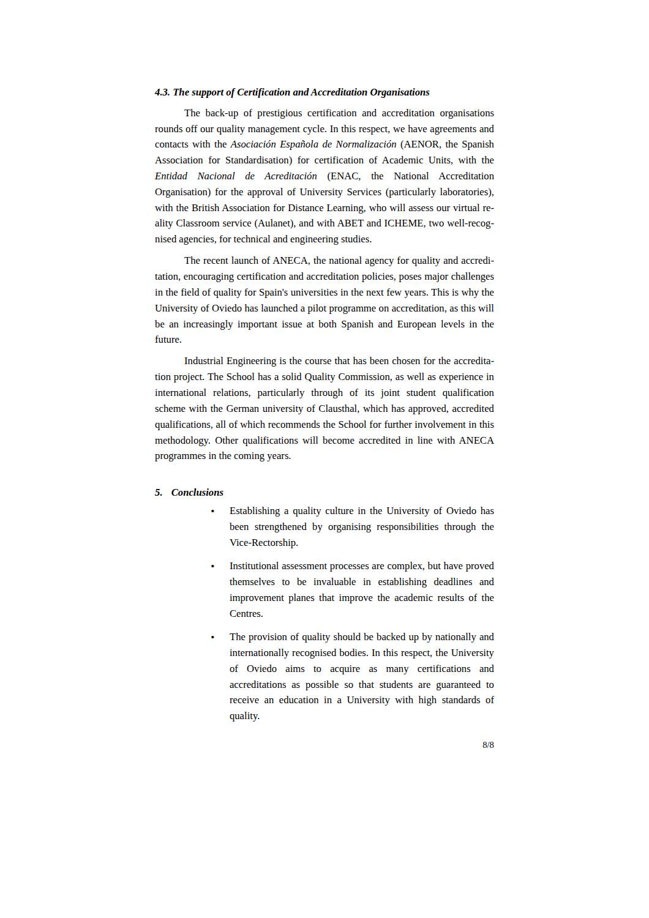4.3. The support of Certification and Accreditation Organisations
The back-up of prestigious certification and accreditation organisations rounds off our quality management cycle. In this respect, we have agreements and contacts with the Asociación Española de Normalización (AENOR, the Spanish Association for Standardisation) for certification of Academic Units, with the Entidad Nacional de Acreditación (ENAC, the National Accreditation Organisation) for the approval of University Services (particularly laboratories), with the British Association for Distance Learning, who will assess our virtual reality Classroom service (Aulanet), and with ABET and ICHEME, two well-recognised agencies, for technical and engineering studies.
The recent launch of ANECA, the national agency for quality and accreditation, encouraging certification and accreditation policies, poses major challenges in the field of quality for Spain's universities in the next few years. This is why the University of Oviedo has launched a pilot programme on accreditation, as this will be an increasingly important issue at both Spanish and European levels in the future.
Industrial Engineering is the course that has been chosen for the accreditation project. The School has a solid Quality Commission, as well as experience in international relations, particularly through of its joint student qualification scheme with the German university of Clausthal, which has approved, accredited qualifications, all of which recommends the School for further involvement in this methodology. Other qualifications will become accredited in line with ANECA programmes in the coming years.
5. Conclusions
Establishing a quality culture in the University of Oviedo has been strengthened by organising responsibilities through the Vice-Rectorship.
Institutional assessment processes are complex, but have proved themselves to be invaluable in establishing deadlines and improvement planes that improve the academic results of the Centres.
The provision of quality should be backed up by nationally and internationally recognised bodies. In this respect, the University of Oviedo aims to acquire as many certifications and accreditations as possible so that students are guaranteed to receive an education in a University with high standards of quality.
8/8